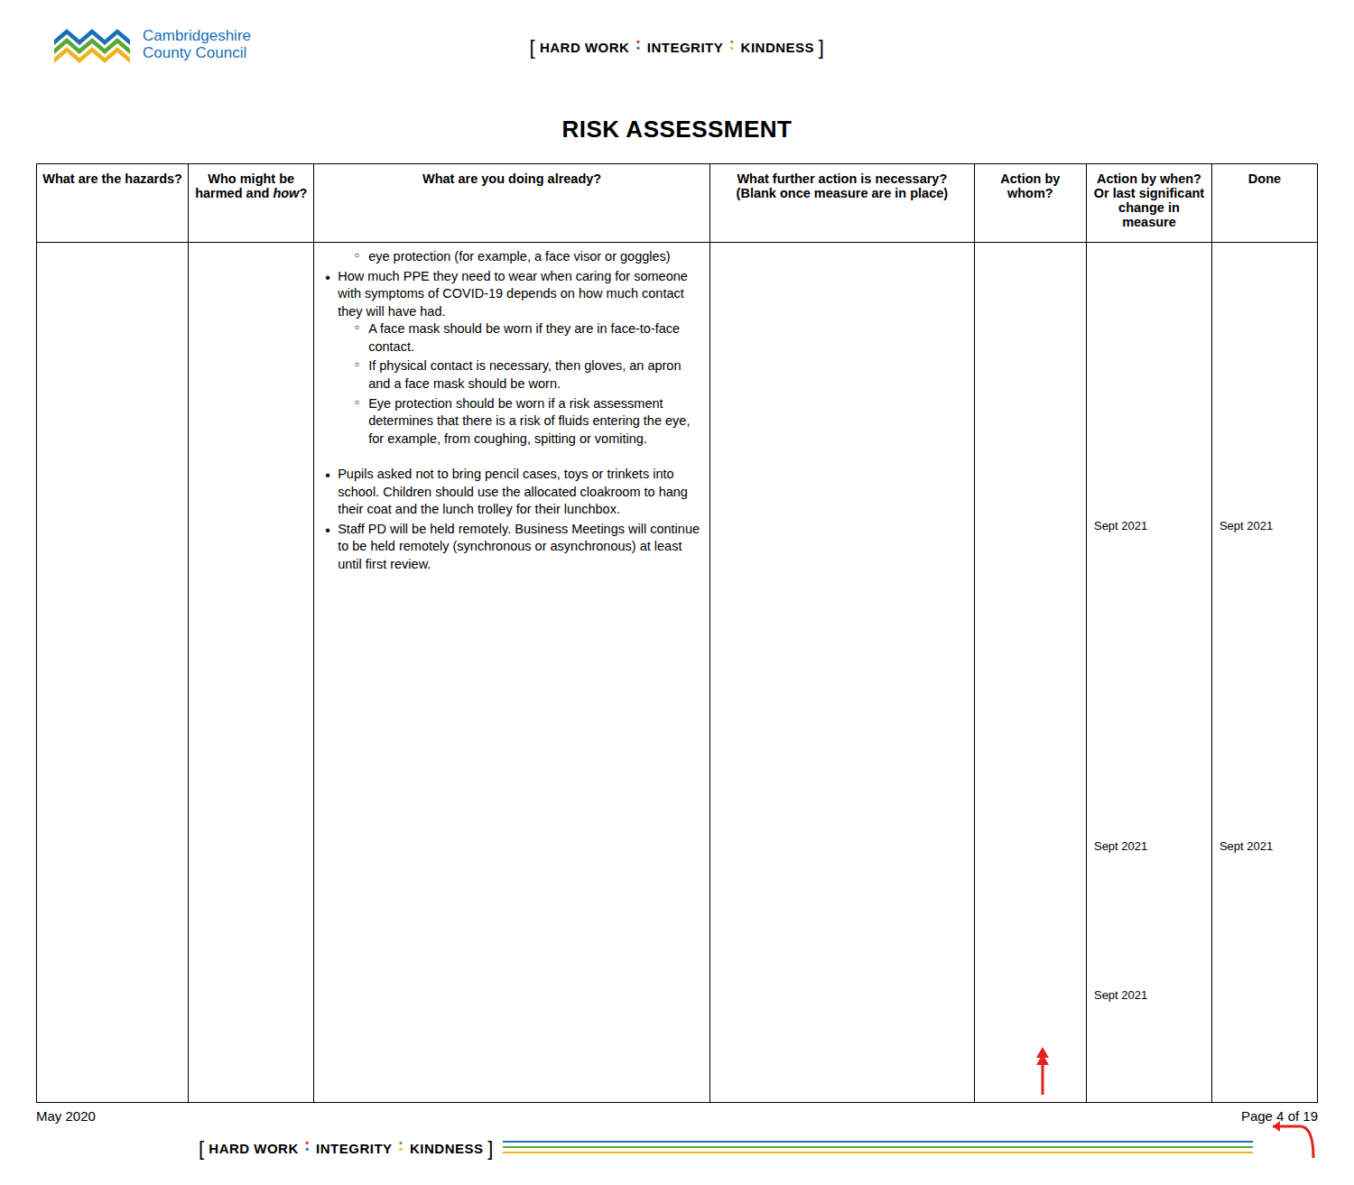Cambridgeshire
County Council
[ HARD WORK •
• INTEGRITY •
• KINDNESS ]
RISK ASSESSMENT
| What are the hazards? | Who might be harmed and how ? | What are you doing already? | What further action is necessary? (Blank once measure are in place) | Action by whom? | Action by when? Or last significant change in measure | Done |
| --- | --- | --- | --- | --- | --- | --- |
| | | eye protection (for example, a face visor or goggles) How much PPE they need to wear when caring for someone with symptoms of COVID-19 depends on how much contact they will have had. A face mask should be worn if they are in face-to-face contact. If physical contact is necessary, then gloves, an apron and a face mask should be worn. Eye protection should be worn if a risk assessment determines that there is a risk of fluids entering the eye, for example, from coughing, spitting or vomiting. Pupils asked not to bring pencil cases, toys or trinkets into school. Children should use the allocated cloakroom to hang their coat and the lunch trolley for their lunchbox. Staff PD will be held remotely. Business Meetings will continue to be held remotely (synchronous or asynchronous) at least until first review. | | | Sept 2021 Sept 2021 Sept 2021 | Sept 2021 Sept 2021 |
May 2020
Page 4 of 19
[ HARD WORK •
• INTEGRITY •
• KINDNESS ]